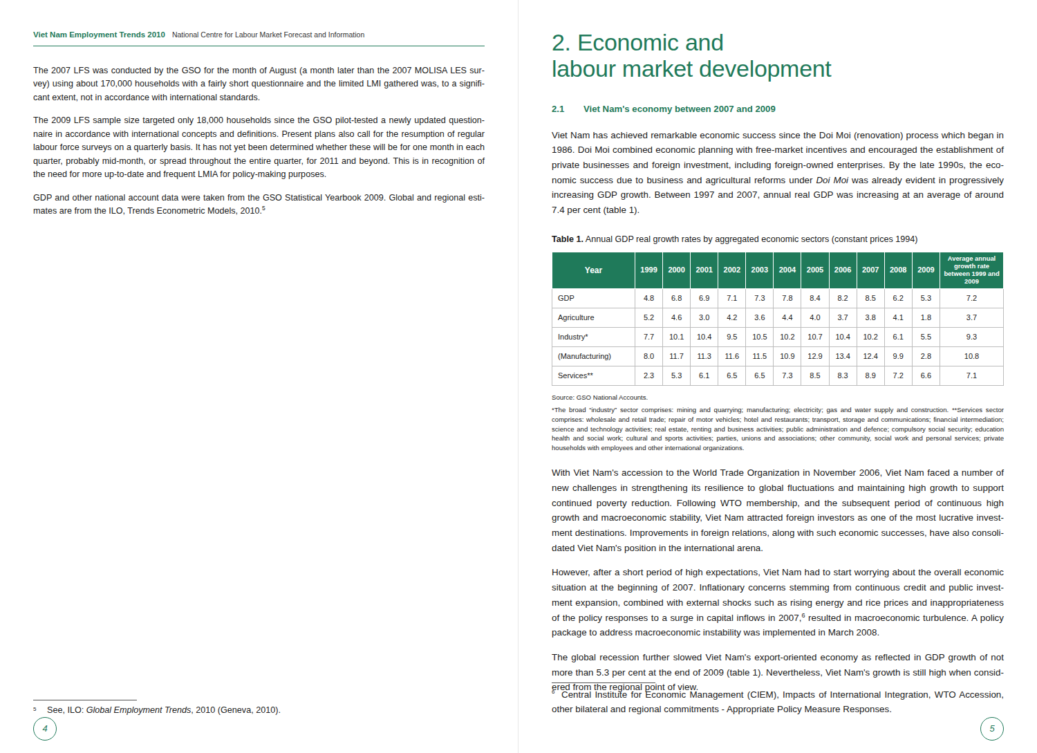Viet Nam Employment Trends 2010 National Centre for Labour Market Forecast and Information
The 2007 LFS was conducted by the GSO for the month of August (a month later than the 2007 MOLISA LES survey) using about 170,000 households with a fairly short questionnaire and the limited LMI gathered was, to a significant extent, not in accordance with international standards.
The 2009 LFS sample size targeted only 18,000 households since the GSO pilot-tested a newly updated questionnaire in accordance with international concepts and definitions. Present plans also call for the resumption of regular labour force surveys on a quarterly basis. It has not yet been determined whether these will be for one month in each quarter, probably mid-month, or spread throughout the entire quarter, for 2011 and beyond. This is in recognition of the need for more up-to-date and frequent LMIA for policy-making purposes.
GDP and other national account data were taken from the GSO Statistical Yearbook 2009. Global and regional estimates are from the ILO, Trends Econometric Models, 2010.5
5 See, ILO: Global Employment Trends, 2010 (Geneva, 2010).
4
2. Economic and labour market development
2.1 Viet Nam's economy between 2007 and 2009
Viet Nam has achieved remarkable economic success since the Doi Moi (renovation) process which began in 1986. Doi Moi combined economic planning with free-market incentives and encouraged the establishment of private businesses and foreign investment, including foreign-owned enterprises. By the late 1990s, the economic success due to business and agricultural reforms under Doi Moi was already evident in progressively increasing GDP growth. Between 1997 and 2007, annual real GDP was increasing at an average of around 7.4 per cent (table 1).
Table 1. Annual GDP real growth rates by aggregated economic sectors (constant prices 1994)
| Year | 1999 | 2000 | 2001 | 2002 | 2003 | 2004 | 2005 | 2006 | 2007 | 2008 | 2009 | Average annual growth rate between 1999 and 2009 |
| --- | --- | --- | --- | --- | --- | --- | --- | --- | --- | --- | --- | --- |
| GDP | 4.8 | 6.8 | 6.9 | 7.1 | 7.3 | 7.8 | 8.4 | 8.2 | 8.5 | 6.2 | 5.3 | 7.2 |
| Agriculture | 5.2 | 4.6 | 3.0 | 4.2 | 3.6 | 4.4 | 4.0 | 3.7 | 3.8 | 4.1 | 1.8 | 3.7 |
| Industry* | 7.7 | 10.1 | 10.4 | 9.5 | 10.5 | 10.2 | 10.7 | 10.4 | 10.2 | 6.1 | 5.5 | 9.3 |
| (Manufacturing) | 8.0 | 11.7 | 11.3 | 11.6 | 11.5 | 10.9 | 12.9 | 13.4 | 12.4 | 9.9 | 2.8 | 10.8 |
| Services** | 2.3 | 5.3 | 6.1 | 6.5 | 6.5 | 7.3 | 8.5 | 8.3 | 8.9 | 7.2 | 6.6 | 7.1 |
Source: GSO National Accounts.
*The broad “industry” sector comprises: mining and quarrying; manufacturing; electricity; gas and water supply and construction. **Services sector comprises: wholesale and retail trade; repair of motor vehicles; hotel and restaurants; transport, storage and communications; financial intermediation; science and technology activities; real estate, renting and business activities; public administration and defence; compulsory social security; education health and social work; cultural and sports activities; parties, unions and associations; other community, social work and personal services; private households with employees and other international organizations.
With Viet Nam's accession to the World Trade Organization in November 2006, Viet Nam faced a number of new challenges in strengthening its resilience to global fluctuations and maintaining high growth to support continued poverty reduction. Following WTO membership, and the subsequent period of continuous high growth and macroeconomic stability, Viet Nam attracted foreign investors as one of the most lucrative investment destinations. Improvements in foreign relations, along with such economic successes, have also consolidated Viet Nam's position in the international arena.
However, after a short period of high expectations, Viet Nam had to start worrying about the overall economic situation at the beginning of 2007. Inflationary concerns stemming from continuous credit and public investment expansion, combined with external shocks such as rising energy and rice prices and inappropriateness of the policy responses to a surge in capital inflows in 2007,6 resulted in macroeconomic turbulence. A policy package to address macroeconomic instability was implemented in March 2008.
The global recession further slowed Viet Nam's export-oriented economy as reflected in GDP growth of not more than 5.3 per cent at the end of 2009 (table 1). Nevertheless, Viet Nam's growth is still high when considered from the regional point of view.
6 Central Institute for Economic Management (CIEM), Impacts of International Integration, WTO Accession, other bilateral and regional commitments - Appropriate Policy Measure Responses.
5